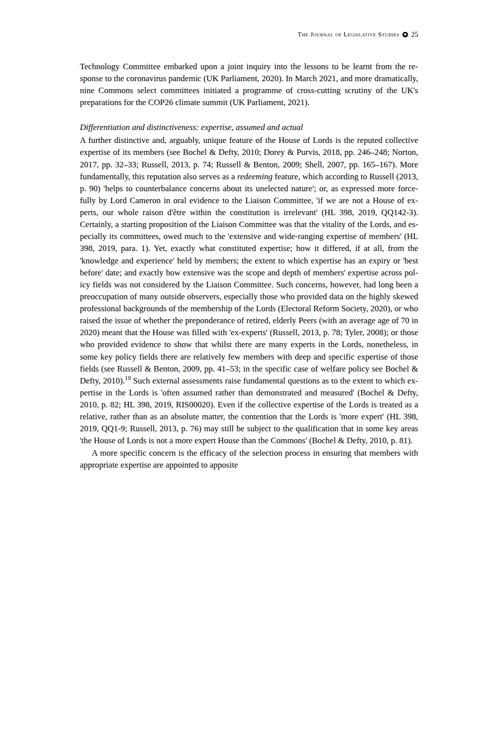The Journal of Legislative Studies ● 25
Technology Committee embarked upon a joint inquiry into the lessons to be learnt from the response to the coronavirus pandemic (UK Parliament, 2020). In March 2021, and more dramatically, nine Commons select committees initiated a programme of cross-cutting scrutiny of the UK's preparations for the COP26 climate summit (UK Parliament, 2021).
Differentiation and distinctiveness: expertise, assumed and actual
A further distinctive and, arguably, unique feature of the House of Lords is the reputed collective expertise of its members (see Bochel & Defty, 2010; Dorey & Purvis, 2018, pp. 246–248; Norton, 2017, pp. 32–33; Russell, 2013, p. 74; Russell & Benton, 2009; Shell, 2007, pp. 165–167). More fundamentally, this reputation also serves as a redeeming feature, which according to Russell (2013, p. 90) 'helps to counterbalance concerns about its unelected nature'; or, as expressed more forcefully by Lord Cameron in oral evidence to the Liaison Committee, 'if we are not a House of experts, our whole raison d'être within the constitution is irrelevant' (HL 398, 2019, QQ142-3). Certainly, a starting proposition of the Liaison Committee was that the vitality of the Lords, and especially its committees, owed much to the 'extensive and wide-ranging expertise of members' (HL 398, 2019, para. 1). Yet, exactly what constituted expertise; how it differed, if at all, from the 'knowledge and experience' held by members; the extent to which expertise has an expiry or 'best before' date; and exactly how extensive was the scope and depth of members' expertise across policy fields was not considered by the Liaison Committee. Such concerns, however, had long been a preoccupation of many outside observers, especially those who provided data on the highly skewed professional backgrounds of the membership of the Lords (Electoral Reform Society, 2020), or who raised the issue of whether the preponderance of retired, elderly Peers (with an average age of 70 in 2020) meant that the House was filled with 'ex-experts' (Russell, 2013, p. 78; Tyler, 2008); or those who provided evidence to show that whilst there are many experts in the Lords, nonetheless, in some key policy fields there are relatively few members with deep and specific expertise of those fields (see Russell & Benton, 2009, pp. 41–53; in the specific case of welfare policy see Bochel & Defty, 2010).10 Such external assessments raise fundamental questions as to the extent to which expertise in the Lords is 'often assumed rather than demonstrated and measured' (Bochel & Defty, 2010, p. 82; HL 398, 2019, RIS00020). Even if the collective expertise of the Lords is treated as a relative, rather than as an absolute matter, the contention that the Lords is 'more expert' (HL 398, 2019, QQ1-9; Russell, 2013, p. 76) may still be subject to the qualification that in some key areas 'the House of Lords is not a more expert House than the Commons' (Bochel & Defty, 2010, p. 81).
A more specific concern is the efficacy of the selection process in ensuring that members with appropriate expertise are appointed to apposite